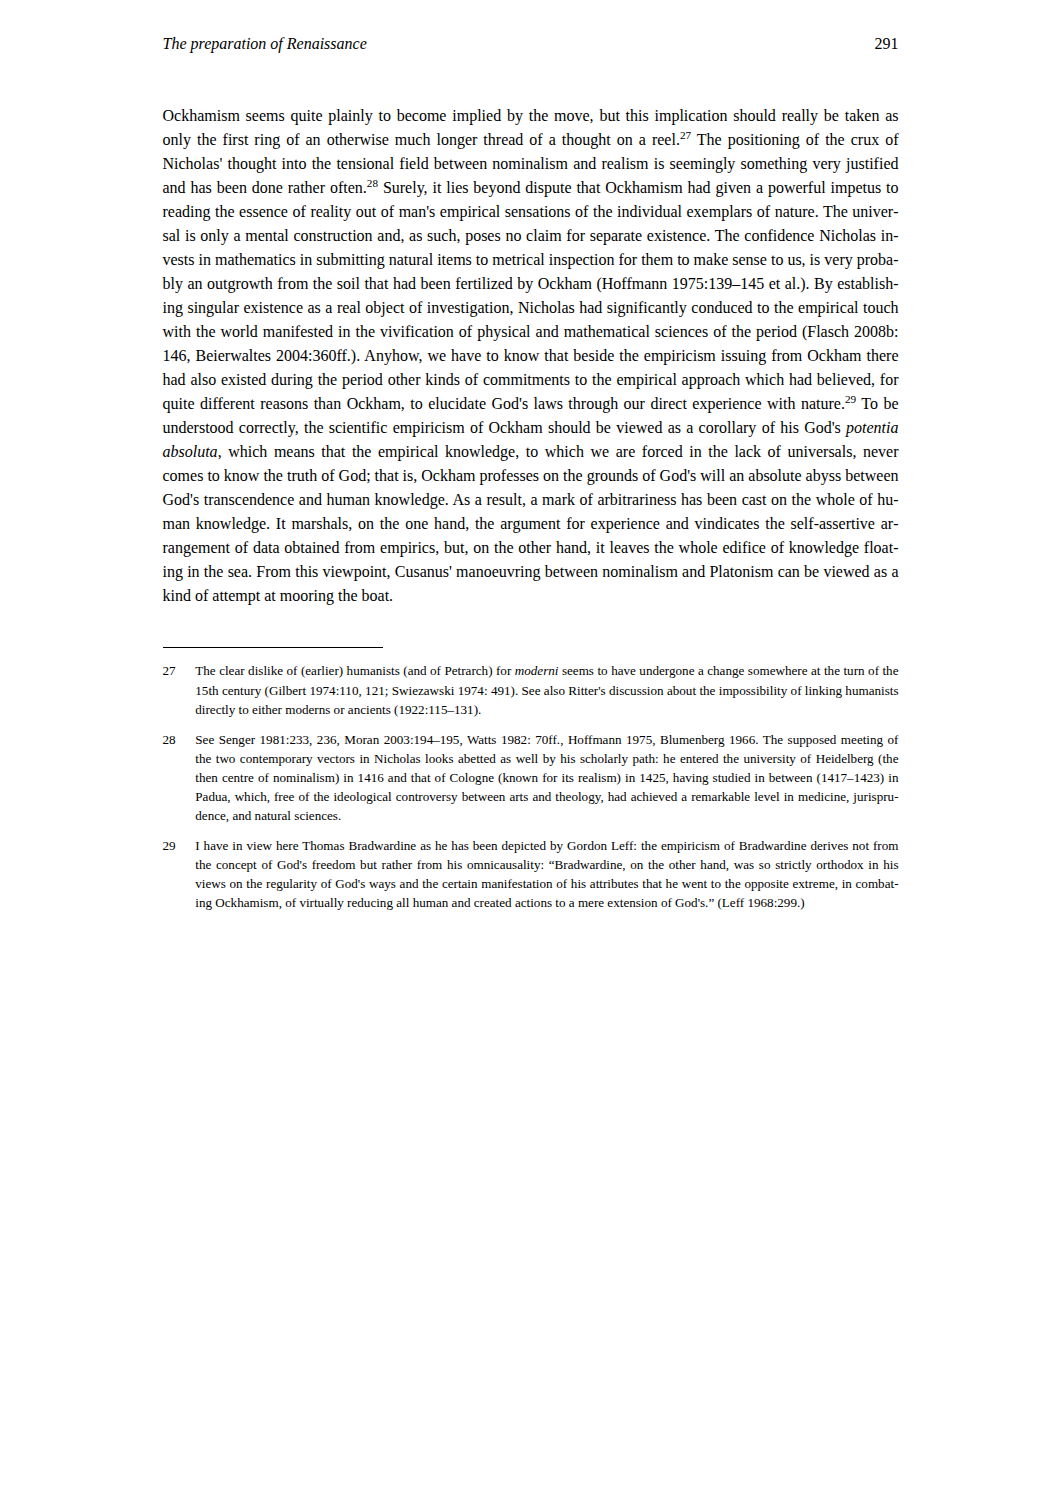The preparation of Renaissance 291
Ockhamism seems quite plainly to become implied by the move, but this implication should really be taken as only the first ring of an otherwise much longer thread of a thought on a reel.27 The positioning of the crux of Nicholas' thought into the tensional field between nominalism and realism is seemingly something very justified and has been done rather often.28 Surely, it lies beyond dispute that Ockhamism had given a powerful impetus to reading the essence of reality out of man's empirical sensations of the individual exemplars of nature. The universal is only a mental construction and, as such, poses no claim for separate existence. The confidence Nicholas invests in mathematics in submitting natural items to metrical inspection for them to make sense to us, is very probably an outgrowth from the soil that had been fertilized by Ockham (Hoffmann 1975:139–145 et al.). By establishing singular existence as a real object of investigation, Nicholas had significantly conduced to the empirical touch with the world manifested in the vivification of physical and mathematical sciences of the period (Flasch 2008b: 146, Beierwaltes 2004:360ff.). Anyhow, we have to know that beside the empiricism issuing from Ockham there had also existed during the period other kinds of commitments to the empirical approach which had believed, for quite different reasons than Ockham, to elucidate God's laws through our direct experience with nature.29 To be understood correctly, the scientific empiricism of Ockham should be viewed as a corollary of his God's potentia absoluta, which means that the empirical knowledge, to which we are forced in the lack of universals, never comes to know the truth of God; that is, Ockham professes on the grounds of God's will an absolute abyss between God's transcendence and human knowledge. As a result, a mark of arbitrariness has been cast on the whole of human knowledge. It marshals, on the one hand, the argument for experience and vindicates the self-assertive arrangement of data obtained from empirics, but, on the other hand, it leaves the whole edifice of knowledge floating in the sea. From this viewpoint, Cusanus' manoeuvring between nominalism and Platonism can be viewed as a kind of attempt at mooring the boat.
27 The clear dislike of (earlier) humanists (and of Petrarch) for moderni seems to have undergone a change somewhere at the turn of the 15th century (Gilbert 1974:110, 121; Swiezawski 1974: 491). See also Ritter's discussion about the impossibility of linking humanists directly to either moderns or ancients (1922:115–131).
28 See Senger 1981:233, 236, Moran 2003:194–195, Watts 1982: 70ff., Hoffmann 1975, Blumenberg 1966. The supposed meeting of the two contemporary vectors in Nicholas looks abetted as well by his scholarly path: he entered the university of Heidelberg (the then centre of nominalism) in 1416 and that of Cologne (known for its realism) in 1425, having studied in between (1417–1423) in Padua, which, free of the ideological controversy between arts and theology, had achieved a remarkable level in medicine, jurisprudence, and natural sciences.
29 I have in view here Thomas Bradwardine as he has been depicted by Gordon Leff: the empiricism of Bradwardine derives not from the concept of God's freedom but rather from his omnicausality: “Bradwardine, on the other hand, was so strictly orthodox in his views on the regularity of God's ways and the certain manifestation of his attributes that he went to the opposite extreme, in combating Ockhamism, of virtually reducing all human and created actions to a mere extension of God's.” (Leff 1968:299.)